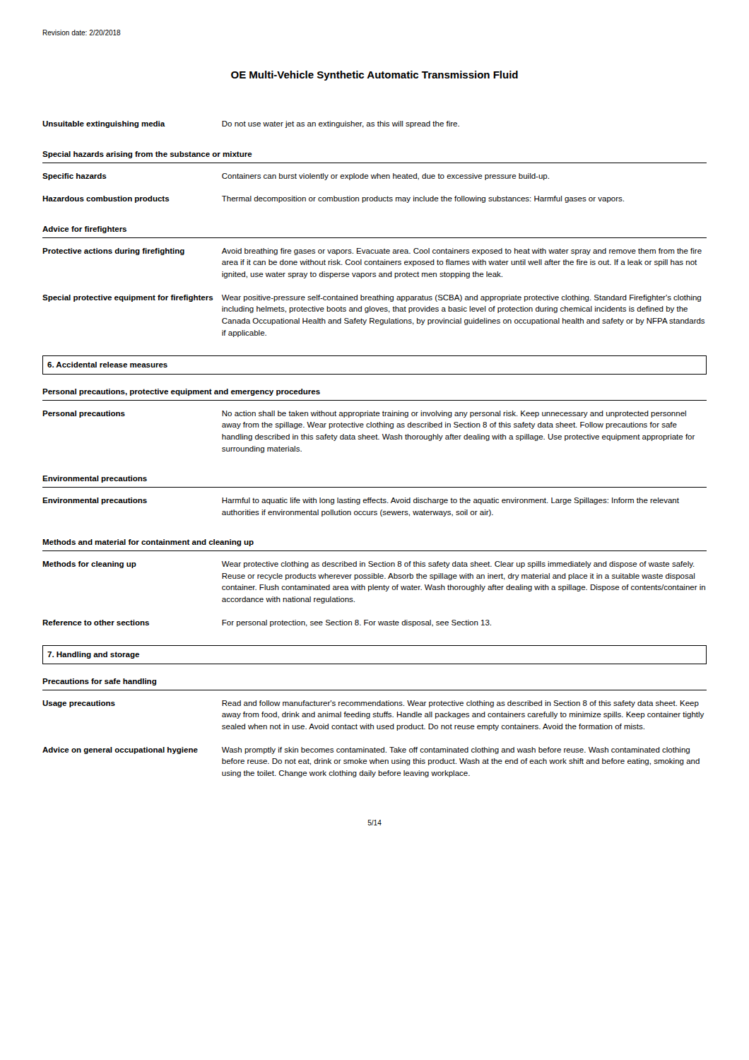Revision date: 2/20/2018
OE Multi-Vehicle Synthetic Automatic Transmission Fluid
| Unsuitable extinguishing media | Do not use water jet as an extinguisher, as this will spread the fire. |
Special hazards arising from the substance or mixture
| Specific hazards | Containers can burst violently or explode when heated, due to excessive pressure build-up. |
| Hazardous combustion products | Thermal decomposition or combustion products may include the following substances: Harmful gases or vapors. |
Advice for firefighters
| Protective actions during firefighting | Avoid breathing fire gases or vapors. Evacuate area. Cool containers exposed to heat with water spray and remove them from the fire area if it can be done without risk. Cool containers exposed to flames with water until well after the fire is out. If a leak or spill has not ignited, use water spray to disperse vapors and protect men stopping the leak. |
| Special protective equipment for firefighters | Wear positive-pressure self-contained breathing apparatus (SCBA) and appropriate protective clothing. Standard Firefighter's clothing including helmets, protective boots and gloves, that provides a basic level of protection during chemical incidents is defined by the Canada Occupational Health and Safety Regulations, by provincial guidelines on occupational health and safety or by NFPA standards if applicable. |
6. Accidental release measures
Personal precautions, protective equipment and emergency procedures
| Personal precautions | No action shall be taken without appropriate training or involving any personal risk. Keep unnecessary and unprotected personnel away from the spillage. Wear protective clothing as described in Section 8 of this safety data sheet. Follow precautions for safe handling described in this safety data sheet. Wash thoroughly after dealing with a spillage. Use protective equipment appropriate for surrounding materials. |
Environmental precautions
| Environmental precautions | Harmful to aquatic life with long lasting effects. Avoid discharge to the aquatic environment. Large Spillages: Inform the relevant authorities if environmental pollution occurs (sewers, waterways, soil or air). |
Methods and material for containment and cleaning up
| Methods for cleaning up | Wear protective clothing as described in Section 8 of this safety data sheet. Clear up spills immediately and dispose of waste safely. Reuse or recycle products wherever possible. Absorb the spillage with an inert, dry material and place it in a suitable waste disposal container. Flush contaminated area with plenty of water. Wash thoroughly after dealing with a spillage. Dispose of contents/container in accordance with national regulations. |
| Reference to other sections | For personal protection, see Section 8. For waste disposal, see Section 13. |
7. Handling and storage
Precautions for safe handling
| Usage precautions | Read and follow manufacturer's recommendations. Wear protective clothing as described in Section 8 of this safety data sheet. Keep away from food, drink and animal feeding stuffs. Handle all packages and containers carefully to minimize spills. Keep container tightly sealed when not in use. Avoid contact with used product. Do not reuse empty containers. Avoid the formation of mists. |
| Advice on general occupational hygiene | Wash promptly if skin becomes contaminated. Take off contaminated clothing and wash before reuse. Wash contaminated clothing before reuse. Do not eat, drink or smoke when using this product. Wash at the end of each work shift and before eating, smoking and using the toilet. Change work clothing daily before leaving workplace. |
5/14